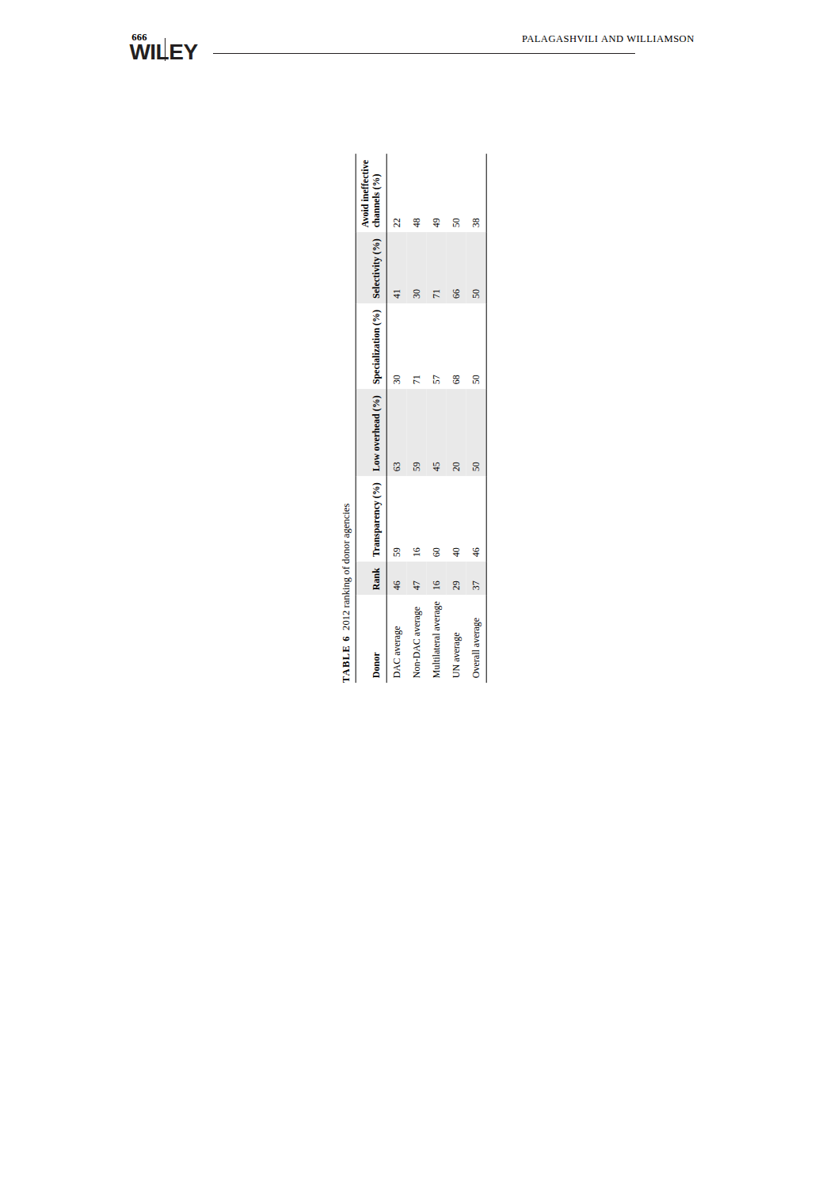666
WILEY
PALAGASHVILI AND WILLIAMSON
TABLE 6 2012 ranking of donor agencies
| Donor | Rank | Transparency (%) | Low overhead (%) | Specialization (%) | Selectivity (%) | Avoid ineffective channels (%) |
| --- | --- | --- | --- | --- | --- | --- |
| DAC average | 46 | 59 | 63 | 30 | 41 | 22 |
| Non-DAC average | 47 | 16 | 59 | 71 | 30 | 48 |
| Multilateral average | 16 | 60 | 45 | 57 | 71 | 49 |
| UN average | 29 | 40 | 20 | 68 | 66 | 50 |
| Overall average | 37 | 46 | 50 | 50 | 50 | 38 |